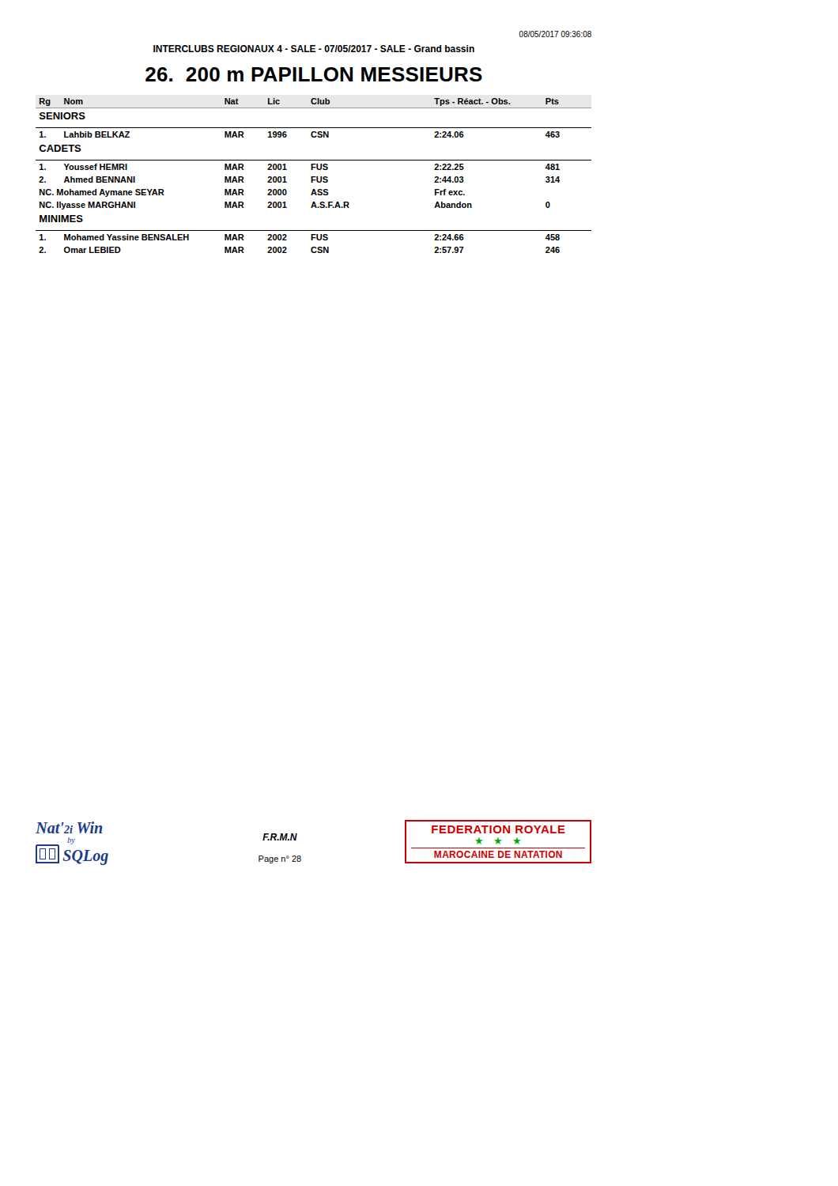08/05/2017 09:36:08
INTERCLUBS REGIONAUX 4 - SALE - 07/05/2017 - SALE - Grand bassin
26. 200 m PAPILLON MESSIEURS
| Rg | Nom | Nat | Lic | Club | Tps - Réact. - Obs. | Pts |
| --- | --- | --- | --- | --- | --- | --- |
| SENIORS | |
| 1. | Lahbib BELKAZ | MAR | 1996 | CSN | 2:24.06 | 463 |
| CADETS | |
| 1. | Youssef HEMRI | MAR | 2001 | FUS | 2:22.25 | 481 |
| 2. | Ahmed BENNANI | MAR | 2001 | FUS | 2:44.03 | 314 |
| NC. Mohamed Aymane SEYAR | MAR | 2000 | ASS | Frf exc. | |
| NC. Ilyasse MARGHANI | MAR | 2001 | A.S.F.A.R | Abandon | 0 |
| MINIMES | |
| 1. | Mohamed Yassine BENSALEH | MAR | 2002 | FUS | 2:24.66 | 458 |
| 2. | Omar LEBIED | MAR | 2002 | CSN | 2:57.97 | 246 |
Nat'2i Win
by
SQLog
F.R.M.N
Page n° 28
FEDERATION ROYALE
★★★
MAROCAINE DE NATATION